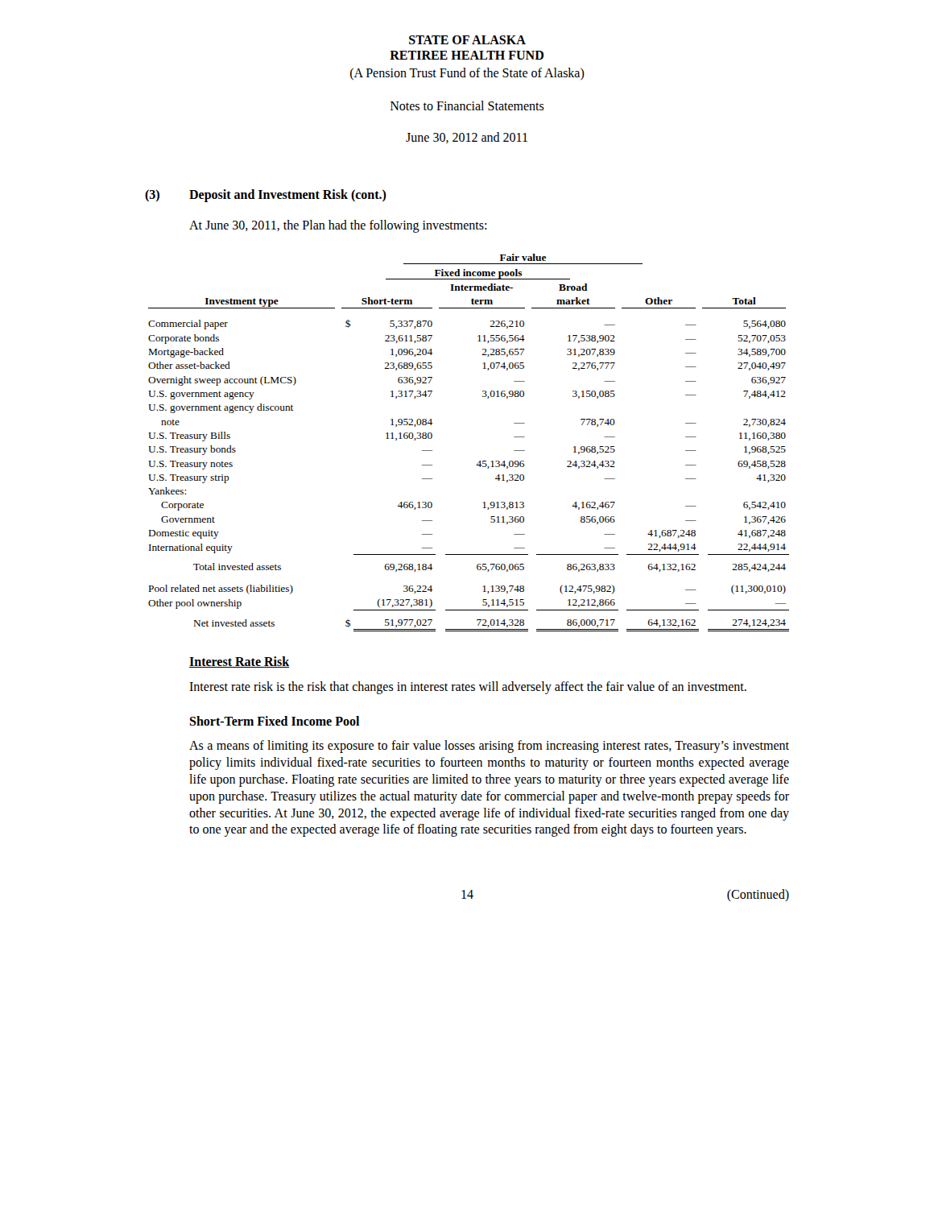STATE OF ALASKA
RETIREE HEALTH FUND
(A Pension Trust Fund of the State of Alaska)
Notes to Financial Statements
June 30, 2012 and 2011
(3) Deposit and Investment Risk (cont.)
At June 30, 2011, the Plan had the following investments:
| | Fair value |
| | Fixed income pools | |
| | | Intermediate- | Broad | | |
| Investment type | Short-term | term | market | Other | Total |
| Commercial paper | $ | 5,337,870 | | 226,210 | | — | | — | | 5,564,080 |
| Corporate bonds | | 23,611,587 | | 11,556,564 | | 17,538,902 | | — | | 52,707,053 |
| Mortgage-backed | | 1,096,204 | | 2,285,657 | | 31,207,839 | | — | | 34,589,700 |
| Other asset-backed | | 23,689,655 | | 1,074,065 | | 2,276,777 | | — | | 27,040,497 |
| Overnight sweep account (LMCS) | | 636,927 | | — | | — | | — | | 636,927 |
| U.S. government agency | | 1,317,347 | | 3,016,980 | | 3,150,085 | | — | | 7,484,412 |
| U.S. government agency discount | | | | | | | | | | |
| note | | 1,952,084 | | — | | 778,740 | | — | | 2,730,824 |
| U.S. Treasury Bills | | 11,160,380 | | — | | — | | — | | 11,160,380 |
| U.S. Treasury bonds | | — | | — | | 1,968,525 | | — | | 1,968,525 |
| U.S. Treasury notes | | — | | 45,134,096 | | 24,324,432 | | — | | 69,458,528 |
| U.S. Treasury strip | | — | | 41,320 | | — | | — | | 41,320 |
| Yankees: | | | | | | | | | | |
| Corporate | | 466,130 | | 1,913,813 | | 4,162,467 | | — | | 6,542,410 |
| Government | | — | | 511,360 | | 856,066 | | — | | 1,367,426 |
| Domestic equity | | — | | — | | — | | 41,687,248 | | 41,687,248 |
| International equity | | — | | — | | — | | 22,444,914 | | 22,444,914 |
| Total invested assets | | 69,268,184 | | 65,760,065 | | 86,263,833 | | 64,132,162 | | 285,424,244 |
| Pool related net assets (liabilities) | | 36,224 | | 1,139,748 | | (12,475,982) | | — | | (11,300,010) |
| Other pool ownership | | (17,327,381) | | 5,114,515 | | 12,212,866 | | — | | — |
| Net invested assets | $ | 51,977,027 | | 72,014,328 | | 86,000,717 | | 64,132,162 | | 274,124,234 |
Interest Rate Risk
Interest rate risk is the risk that changes in interest rates will adversely affect the fair value of an investment.
Short-Term Fixed Income Pool
As a means of limiting its exposure to fair value losses arising from increasing interest rates, Treasury’s investment policy limits individual fixed-rate securities to fourteen months to maturity or fourteen months expected average life upon purchase. Floating rate securities are limited to three years to maturity or three years expected average life upon purchase. Treasury utilizes the actual maturity date for commercial paper and twelve-month prepay speeds for other securities. At June 30, 2012, the expected average life of individual fixed-rate securities ranged from one day to one year and the expected average life of floating rate securities ranged from eight days to fourteen years.
14 (Continued)